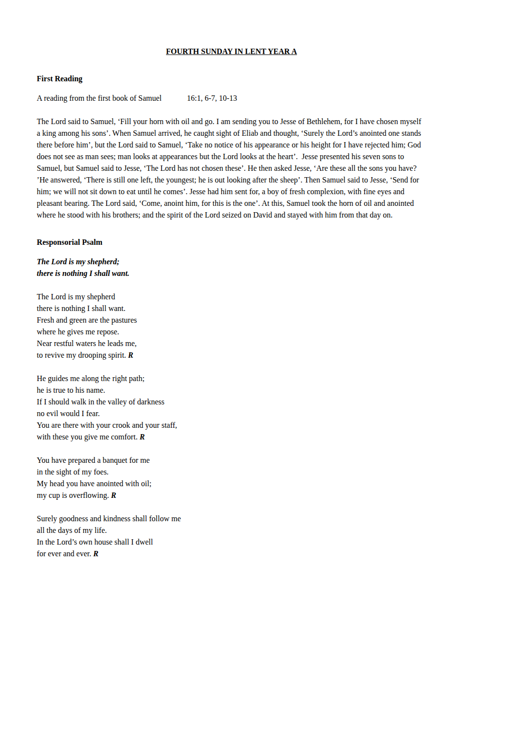FOURTH SUNDAY IN LENT YEAR A
First Reading
A reading from the first book of Samuel 16:1, 6-7, 10-13
The Lord said to Samuel, ‘Fill your horn with oil and go. I am sending you to Jesse of Bethlehem, for I have chosen myself a king among his sons’. When Samuel arrived, he caught sight of Eliab and thought, ‘Surely the Lord’s anointed one stands there before him’, but the Lord said to Samuel, ‘Take no notice of his appearance or his height for I have rejected him; God does not see as man sees; man looks at appearances but the Lord looks at the heart’. Jesse presented his seven sons to Samuel, but Samuel said to Jesse, ‘The Lord has not chosen these’. He then asked Jesse, ‘Are these all the sons you have? ’He answered, ‘There is still one left, the youngest; he is out looking after the sheep’. Then Samuel said to Jesse, ‘Send for him; we will not sit down to eat until he comes’. Jesse had him sent for, a boy of fresh complexion, with fine eyes and pleasant bearing. The Lord said, ‘Come, anoint him, for this is the one’. At this, Samuel took the horn of oil and anointed where he stood with his brothers; and the spirit of the Lord seized on David and stayed with him from that day on.
Responsorial Psalm
The Lord is my shepherd;
there is nothing I shall want.
The Lord is my shepherd
there is nothing I shall want.
Fresh and green are the pastures
where he gives me repose.
Near restful waters he leads me,
to revive my drooping spirit. R
He guides me along the right path;
he is true to his name.
If I should walk in the valley of darkness
no evil would I fear.
You are there with your crook and your staff,
with these you give me comfort. R
You have prepared a banquet for me
in the sight of my foes.
My head you have anointed with oil;
my cup is overflowing. R
Surely goodness and kindness shall follow me
all the days of my life.
In the Lord’s own house shall I dwell
for ever and ever. R